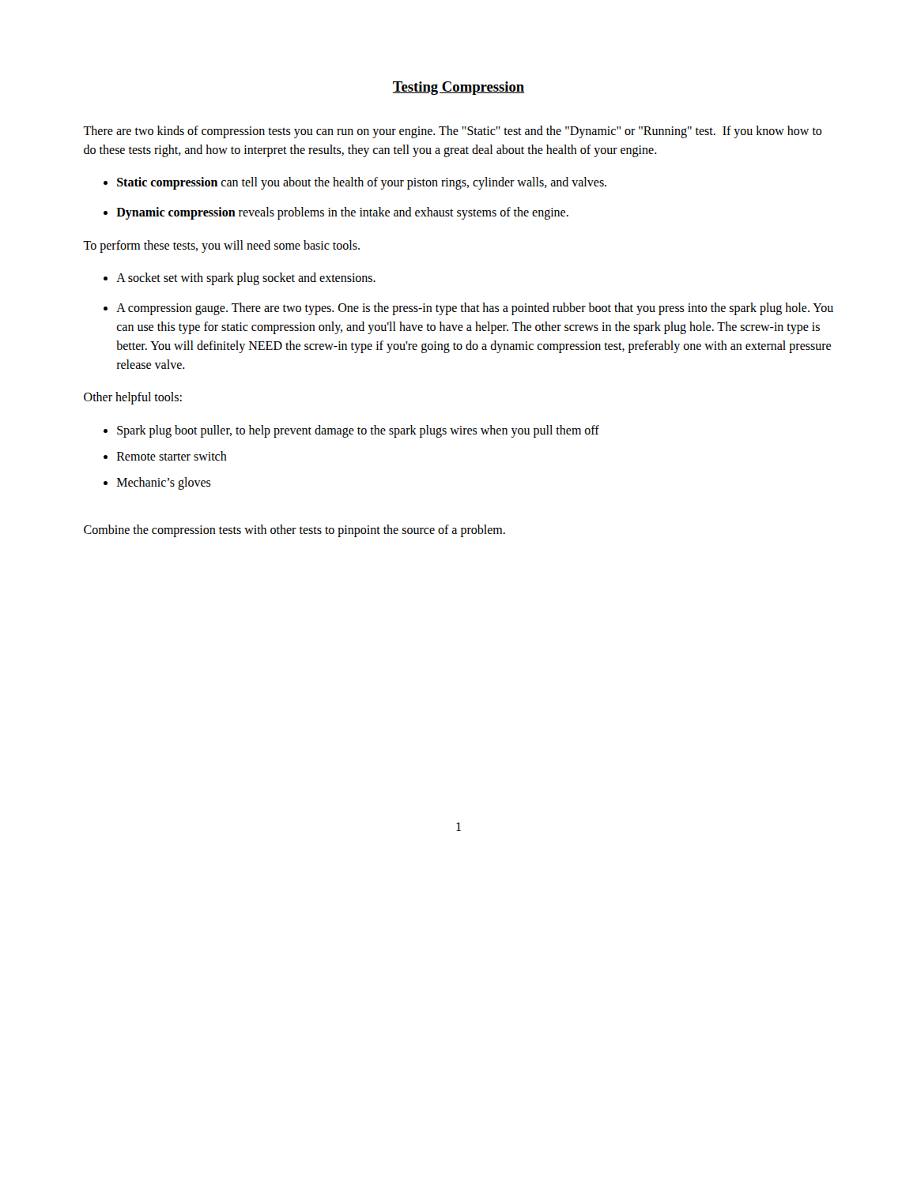Testing Compression
There are two kinds of compression tests you can run on your engine. The "Static" test and the "Dynamic" or "Running" test. If you know how to do these tests right, and how to interpret the results, they can tell you a great deal about the health of your engine.
Static compression can tell you about the health of your piston rings, cylinder walls, and valves.
Dynamic compression reveals problems in the intake and exhaust systems of the engine.
To perform these tests, you will need some basic tools.
A socket set with spark plug socket and extensions.
A compression gauge. There are two types. One is the press-in type that has a pointed rubber boot that you press into the spark plug hole. You can use this type for static compression only, and you'll have to have a helper. The other screws in the spark plug hole. The screw-in type is better. You will definitely NEED the screw-in type if you're going to do a dynamic compression test, preferably one with an external pressure release valve.
Other helpful tools:
Spark plug boot puller, to help prevent damage to the spark plugs wires when you pull them off
Remote starter switch
Mechanic’s gloves
Combine the compression tests with other tests to pinpoint the source of a problem.
1